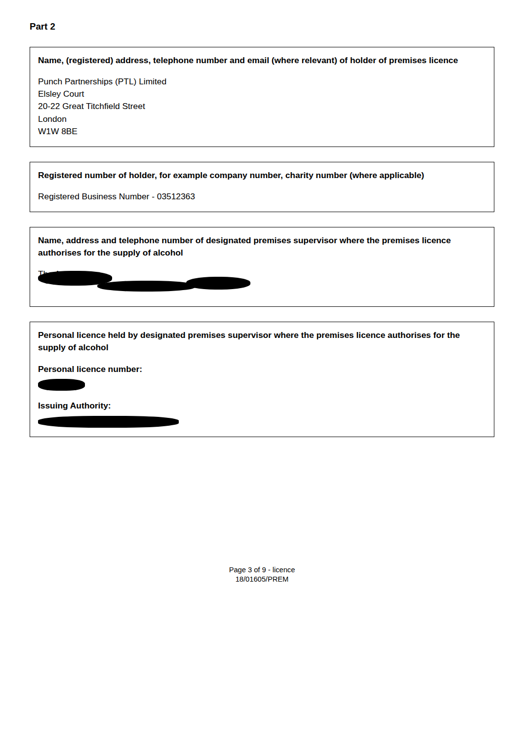Part 2
Name, (registered) address, telephone number and email (where relevant) of holder of premises licence
Punch Partnerships (PTL) Limited
Elsley Court
20-22 Great Titchfield Street
London
W1W 8BE
Registered number of holder, for example company number, charity number (where applicable)
Registered Business Number - 03512363
Name, address and telephone number of designated premises supervisor where the premises licence authorises for the supply of alcohol
The Angel
Personal licence held by designated premises supervisor where the premises licence authorises for the supply of alcohol
Personal licence number:
Issuing Authority:
Page 3 of 9 - licence
18/01605/PREM